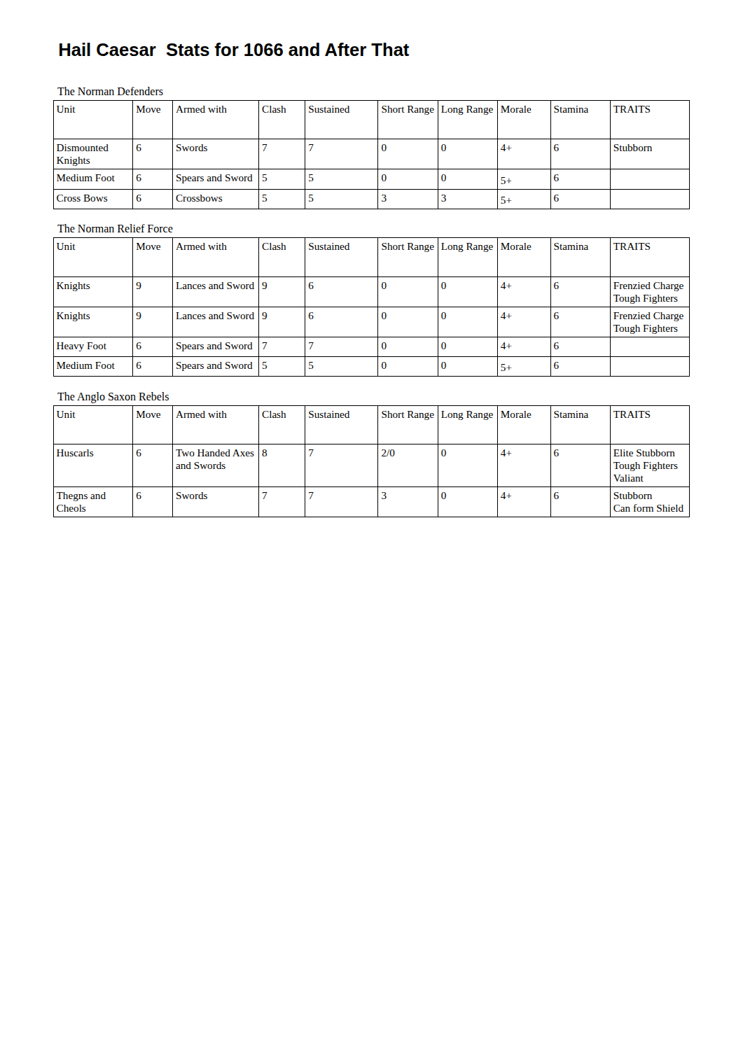Hail Caesar Stats for 1066 and After That
The Norman Defenders
| Unit | Move | Armed with | Clash | Sustained | Short Range | Long Range | Morale | Stamina | TRAITS |
| --- | --- | --- | --- | --- | --- | --- | --- | --- | --- |
| Dismounted Knights | 6 | Swords | 7 | 7 | 0 | 0 | 4+ | 6 | Stubborn |
| Medium Foot | 6 | Spears and Sword | 5 | 5 | 0 | 0 | 5+ | 6 | |
| Cross Bows | 6 | Crossbows | 5 | 5 | 3 | 3 | 5+ | 6 | |
The Norman Relief Force
| Unit | Move | Armed with | Clash | Sustained | Short Range | Long Range | Morale | Stamina | TRAITS |
| --- | --- | --- | --- | --- | --- | --- | --- | --- | --- |
| Knights | 9 | Lances and Sword | 9 | 6 | 0 | 0 | 4+ | 6 | Frenzied Charge Tough Fighters |
| Knights | 9 | Lances and Sword | 9 | 6 | 0 | 0 | 4+ | 6 | Frenzied Charge Tough Fighters |
| Heavy Foot | 6 | Spears and Sword | 7 | 7 | 0 | 0 | 4+ | 6 | |
| Medium Foot | 6 | Spears and Sword | 5 | 5 | 0 | 0 | 5+ | 6 | |
The Anglo Saxon Rebels
| Unit | Move | Armed with | Clash | Sustained | Short Range | Long Range | Morale | Stamina | TRAITS |
| --- | --- | --- | --- | --- | --- | --- | --- | --- | --- |
| Huscarls | 6 | Two Handed Axes and Swords | 8 | 7 | 2/0 | 0 | 4+ | 6 | Elite Stubborn Tough Fighters Valiant |
| Thegns and Cheols | 6 | Swords | 7 | 7 | 3 | 0 | 4+ | 6 | Stubborn Can form Shield |